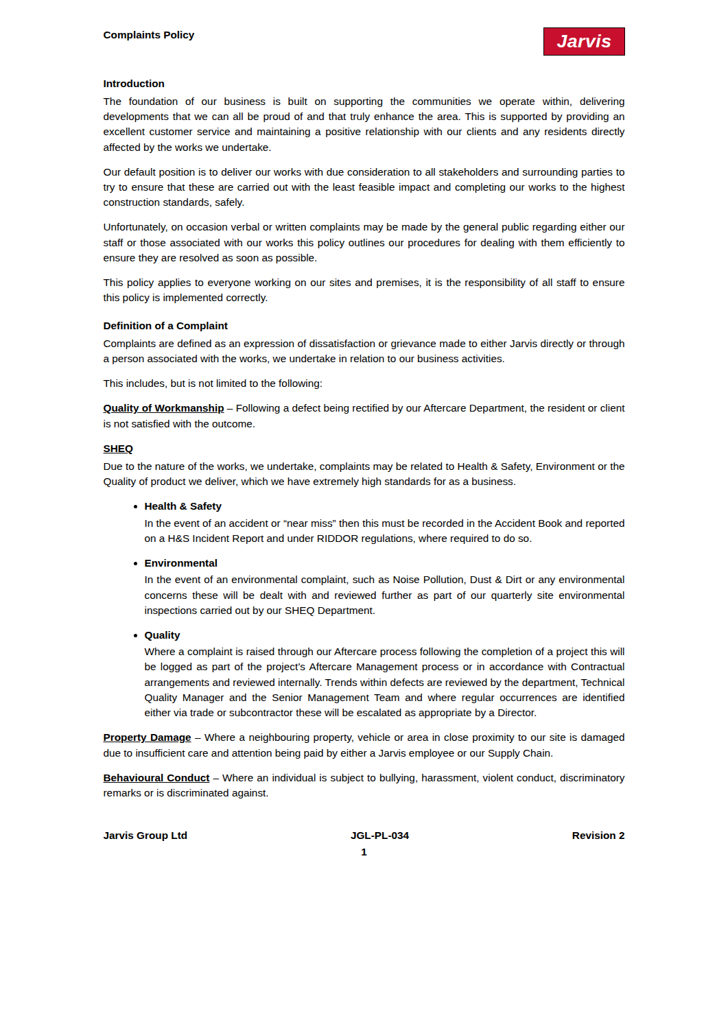Complaints Policy
Jarvis
Introduction
The foundation of our business is built on supporting the communities we operate within, delivering developments that we can all be proud of and that truly enhance the area. This is supported by providing an excellent customer service and maintaining a positive relationship with our clients and any residents directly affected by the works we undertake.
Our default position is to deliver our works with due consideration to all stakeholders and surrounding parties to try to ensure that these are carried out with the least feasible impact and completing our works to the highest construction standards, safely.
Unfortunately, on occasion verbal or written complaints may be made by the general public regarding either our staff or those associated with our works this policy outlines our procedures for dealing with them efficiently to ensure they are resolved as soon as possible.
This policy applies to everyone working on our sites and premises, it is the responsibility of all staff to ensure this policy is implemented correctly.
Definition of a Complaint
Complaints are defined as an expression of dissatisfaction or grievance made to either Jarvis directly or through a person associated with the works, we undertake in relation to our business activities.
This includes, but is not limited to the following:
Quality of Workmanship – Following a defect being rectified by our Aftercare Department, the resident or client is not satisfied with the outcome.
SHEQ
Due to the nature of the works, we undertake, complaints may be related to Health & Safety, Environment or the Quality of product we deliver, which we have extremely high standards for as a business.
Health & Safety
In the event of an accident or “near miss” then this must be recorded in the Accident Book and reported on a H&S Incident Report and under RIDDOR regulations, where required to do so.
Environmental
In the event of an environmental complaint, such as Noise Pollution, Dust & Dirt or any environmental concerns these will be dealt with and reviewed further as part of our quarterly site environmental inspections carried out by our SHEQ Department.
Quality
Where a complaint is raised through our Aftercare process following the completion of a project this will be logged as part of the project’s Aftercare Management process or in accordance with Contractual arrangements and reviewed internally. Trends within defects are reviewed by the department, Technical Quality Manager and the Senior Management Team and where regular occurrences are identified either via trade or subcontractor these will be escalated as appropriate by a Director.
Property Damage – Where a neighbouring property, vehicle or area in close proximity to our site is damaged due to insufficient care and attention being paid by either a Jarvis employee or our Supply Chain.
Behavioural Conduct – Where an individual is subject to bullying, harassment, violent conduct, discriminatory remarks or is discriminated against.
Jarvis Group Ltd JGL-PL-034 Revision 2
1